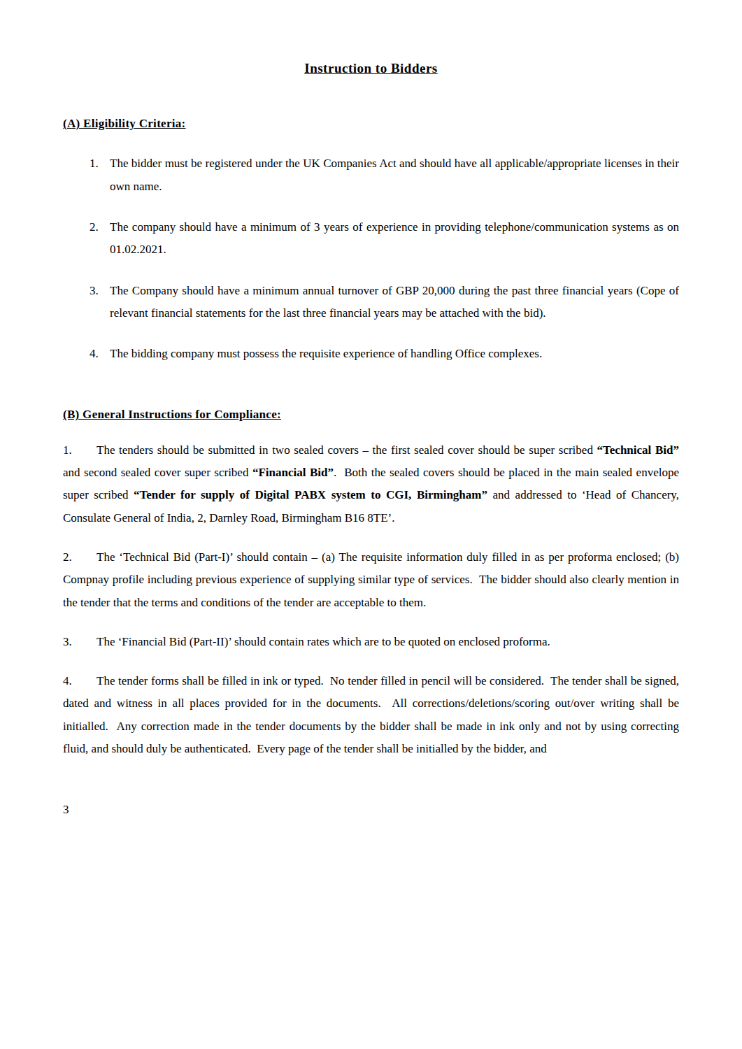Instruction to Bidders
(A) Eligibility Criteria:
The bidder must be registered under the UK Companies Act and should have all applicable/appropriate licenses in their own name.
The company should have a minimum of 3 years of experience in providing telephone/communication systems as on 01.02.2021.
The Company should have a minimum annual turnover of GBP 20,000 during the past three financial years (Cope of relevant financial statements for the last three financial years may be attached with the bid).
The bidding company must possess the requisite experience of handling Office complexes.
(B) General Instructions for Compliance:
1. The tenders should be submitted in two sealed covers – the first sealed cover should be super scribed “Technical Bid” and second sealed cover super scribed “Financial Bid”. Both the sealed covers should be placed in the main sealed envelope super scribed “Tender for supply of Digital PABX system to CGI, Birmingham” and addressed to ‘Head of Chancery, Consulate General of India, 2, Darnley Road, Birmingham B16 8TE’.
2. The ‘Technical Bid (Part-I)’ should contain – (a) The requisite information duly filled in as per proforma enclosed; (b) Compnay profile including previous experience of supplying similar type of services. The bidder should also clearly mention in the tender that the terms and conditions of the tender are acceptable to them.
3. The ‘Financial Bid (Part-II)’ should contain rates which are to be quoted on enclosed proforma.
4. The tender forms shall be filled in ink or typed. No tender filled in pencil will be considered. The tender shall be signed, dated and witness in all places provided for in the documents. All corrections/deletions/scoring out/over writing shall be initialled. Any correction made in the tender documents by the bidder shall be made in ink only and not by using correcting fluid, and should duly be authenticated. Every page of the tender shall be initialled by the bidder, and
3